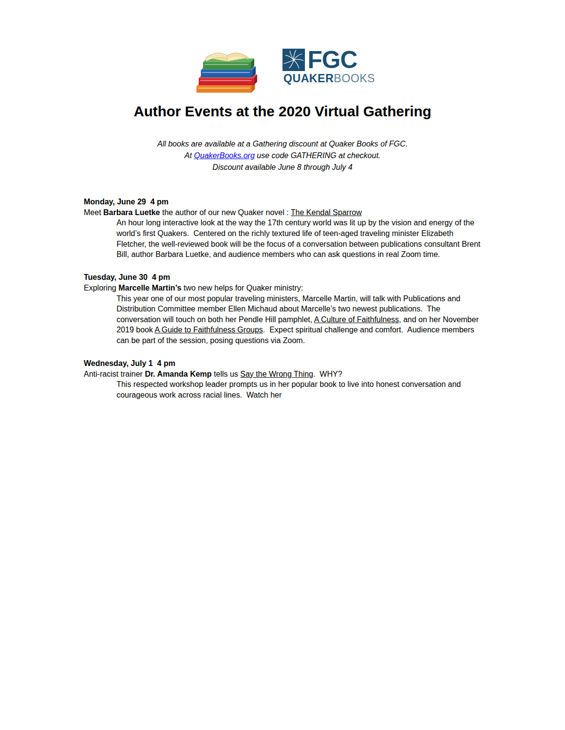FGC
QUAKER BOOKS
Author Events at the 2020 Virtual Gathering
All books are available at a Gathering discount at Quaker Books of FGC.
At QuakerBooks.org use code GATHERING at checkout.
Discount available June 8 through July 4
Monday, June 29 4 pm
Meet Barbara Luetke the author of our new Quaker novel : The Kendal Sparrow
An hour long interactive look at the way the 17th century world was lit up by the vision and energy of the world’s first Quakers. Centered on the richly textured life of teen-aged traveling minister Elizabeth Fletcher, the well-reviewed book will be the focus of a conversation between publications consultant Brent Bill, author Barbara Luetke, and audience members who can ask questions in real Zoom time.
Tuesday, June 30 4 pm
Exploring Marcelle Martin’s two new helps for Quaker ministry:
This year one of our most popular traveling ministers, Marcelle Martin, will talk with Publications and Distribution Committee member Ellen Michaud about Marcelle’s two newest publications. The conversation will touch on both her Pendle Hill pamphlet, A Culture of Faithfulness, and on her November 2019 book A Guide to Faithfulness Groups. Expect spiritual challenge and comfort. Audience members can be part of the session, posing questions via Zoom.
Wednesday, July 1 4 pm
Anti-racist trainer Dr. Amanda Kemp tells us Say the Wrong Thing. WHY?
This respected workshop leader prompts us in her popular book to live into honest conversation and courageous work across racial lines. Watch her